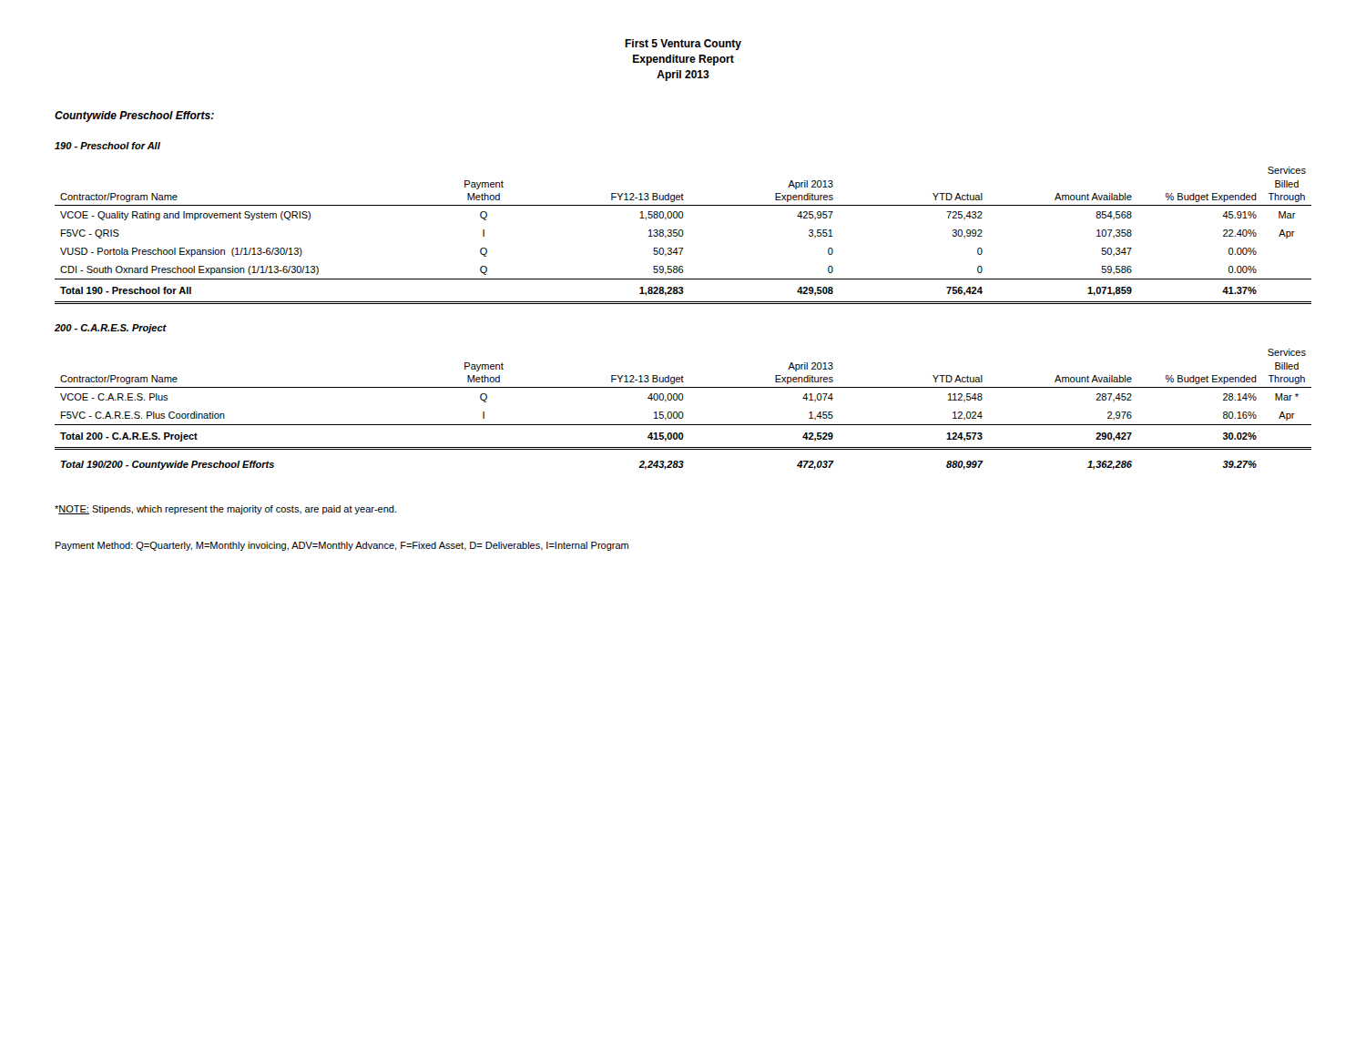First 5 Ventura County
Expenditure Report
April 2013
Countywide Preschool Efforts:
190 - Preschool for All
| Contractor/Program Name | Payment Method | FY12-13 Budget | April 2013 Expenditures | YTD Actual | Amount Available | % Budget Expended | Services Billed Through |
| --- | --- | --- | --- | --- | --- | --- | --- |
| VCOE - Quality Rating and Improvement System (QRIS) | Q | 1,580,000 | 425,957 | 725,432 | 854,568 | 45.91% | Mar |
| F5VC - QRIS | I | 138,350 | 3,551 | 30,992 | 107,358 | 22.40% | Apr |
| VUSD - Portola Preschool Expansion (1/1/13-6/30/13) | Q | 50,347 | 0 | 0 | 50,347 | 0.00% | |
| CDI - South Oxnard Preschool Expansion (1/1/13-6/30/13) | Q | 59,586 | 0 | 0 | 59,586 | 0.00% | |
| Total 190 - Preschool for All | | 1,828,283 | 429,508 | 756,424 | 1,071,859 | 41.37% | |
200 - C.A.R.E.S. Project
| Contractor/Program Name | Payment Method | FY12-13 Budget | April 2013 Expenditures | YTD Actual | Amount Available | % Budget Expended | Services Billed Through |
| --- | --- | --- | --- | --- | --- | --- | --- |
| VCOE - C.A.R.E.S. Plus | Q | 400,000 | 41,074 | 112,548 | 287,452 | 28.14% | Mar * |
| F5VC - C.A.R.E.S. Plus Coordination | I | 15,000 | 1,455 | 12,024 | 2,976 | 80.16% | Apr |
| Total 200 - C.A.R.E.S. Project | | 415,000 | 42,529 | 124,573 | 290,427 | 30.02% | |
| Total 190/200 - Countywide Preschool Efforts | | 2,243,283 | 472,037 | 880,997 | 1,362,286 | 39.27% | |
*NOTE: Stipends, which represent the majority of costs, are paid at year-end.
Payment Method: Q=Quarterly, M=Monthly invoicing, ADV=Monthly Advance, F=Fixed Asset, D= Deliverables, I=Internal Program